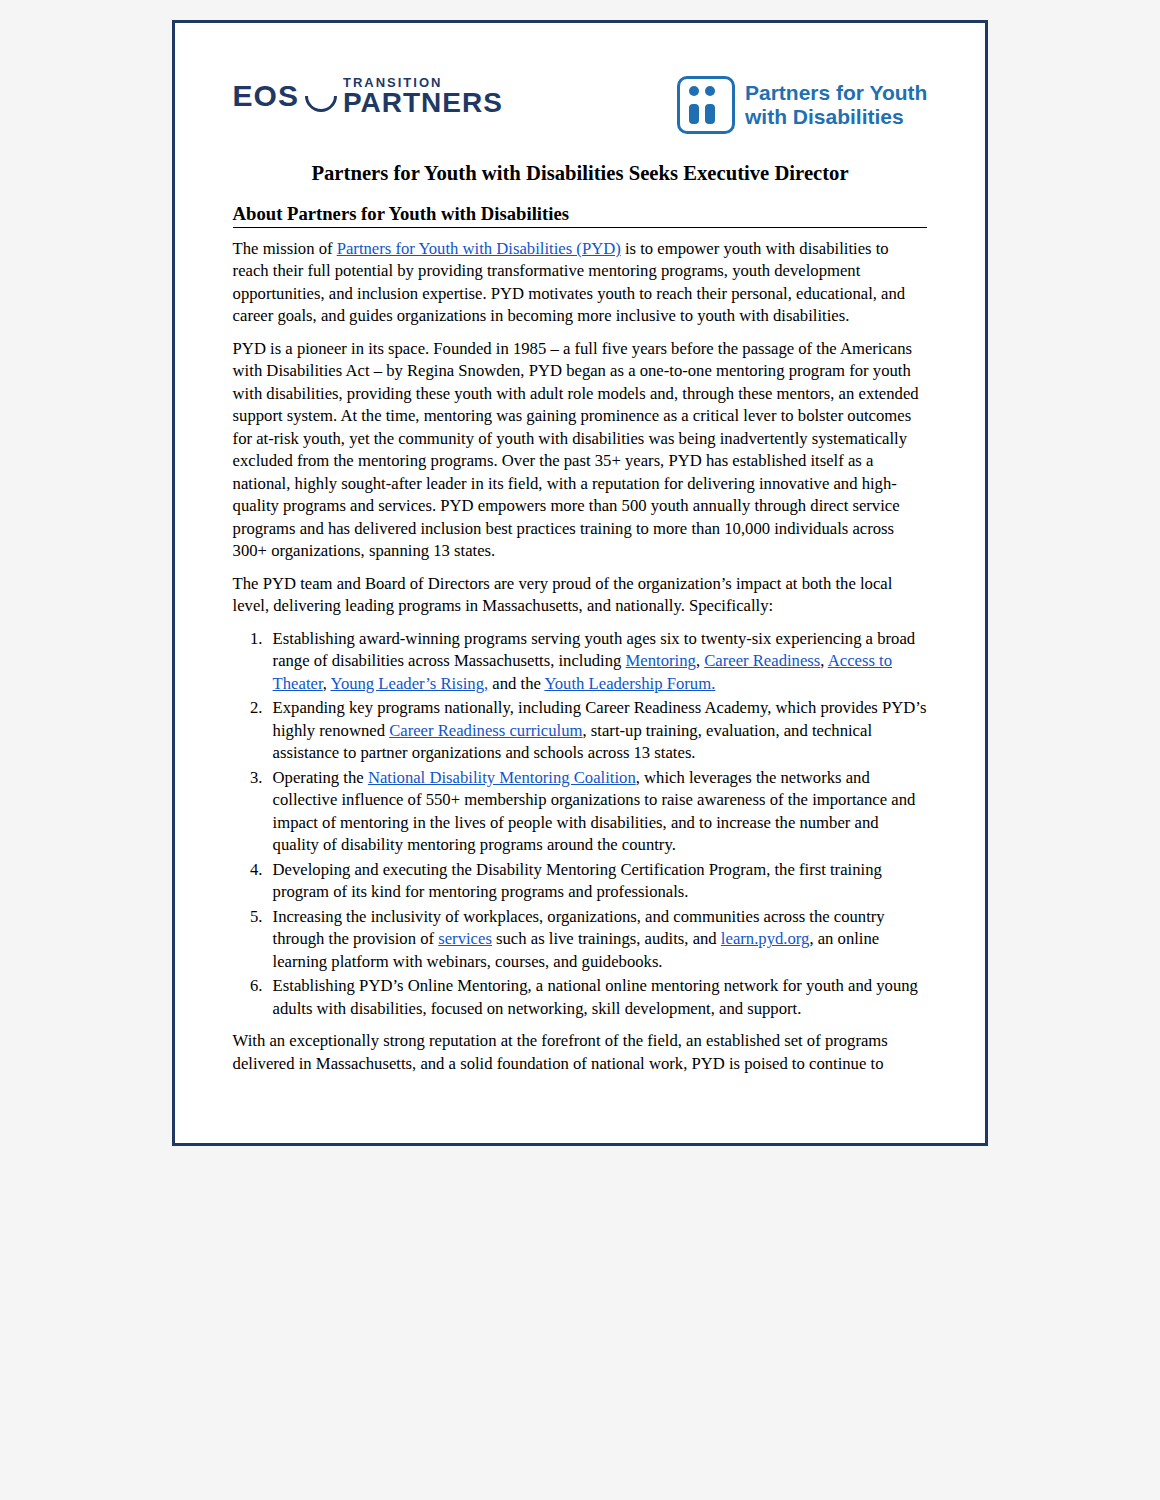EOS TRANSITION PARTNERS
Partners for Youth
with Disabilities
Partners for Youth with Disabilities Seeks Executive Director
About Partners for Youth with Disabilities
The mission of Partners for Youth with Disabilities (PYD) is to empower youth with disabilities to reach their full potential by providing transformative mentoring programs, youth development opportunities, and inclusion expertise. PYD motivates youth to reach their personal, educational, and career goals, and guides organizations in becoming more inclusive to youth with disabilities.
PYD is a pioneer in its space. Founded in 1985 – a full five years before the passage of the Americans with Disabilities Act – by Regina Snowden, PYD began as a one-to-one mentoring program for youth with disabilities, providing these youth with adult role models and, through these mentors, an extended support system. At the time, mentoring was gaining prominence as a critical lever to bolster outcomes for at-risk youth, yet the community of youth with disabilities was being inadvertently systematically excluded from the mentoring programs. Over the past 35+ years, PYD has established itself as a national, highly sought-after leader in its field, with a reputation for delivering innovative and high-quality programs and services. PYD empowers more than 500 youth annually through direct service programs and has delivered inclusion best practices training to more than 10,000 individuals across 300+ organizations, spanning 13 states.
The PYD team and Board of Directors are very proud of the organization’s impact at both the local level, delivering leading programs in Massachusetts, and nationally. Specifically:
Establishing award-winning programs serving youth ages six to twenty-six experiencing a broad range of disabilities across Massachusetts, including Mentoring, Career Readiness, Access to Theater, Young Leader’s Rising, and the Youth Leadership Forum.
Expanding key programs nationally, including Career Readiness Academy, which provides PYD’s highly renowned Career Readiness curriculum, start-up training, evaluation, and technical assistance to partner organizations and schools across 13 states.
Operating the National Disability Mentoring Coalition, which leverages the networks and collective influence of 550+ membership organizations to raise awareness of the importance and impact of mentoring in the lives of people with disabilities, and to increase the number and quality of disability mentoring programs around the country.
Developing and executing the Disability Mentoring Certification Program, the first training program of its kind for mentoring programs and professionals.
Increasing the inclusivity of workplaces, organizations, and communities across the country through the provision of services such as live trainings, audits, and learn.pyd.org, an online learning platform with webinars, courses, and guidebooks.
Establishing PYD’s Online Mentoring, a national online mentoring network for youth and young adults with disabilities, focused on networking, skill development, and support.
With an exceptionally strong reputation at the forefront of the field, an established set of programs delivered in Massachusetts, and a solid foundation of national work, PYD is poised to continue to